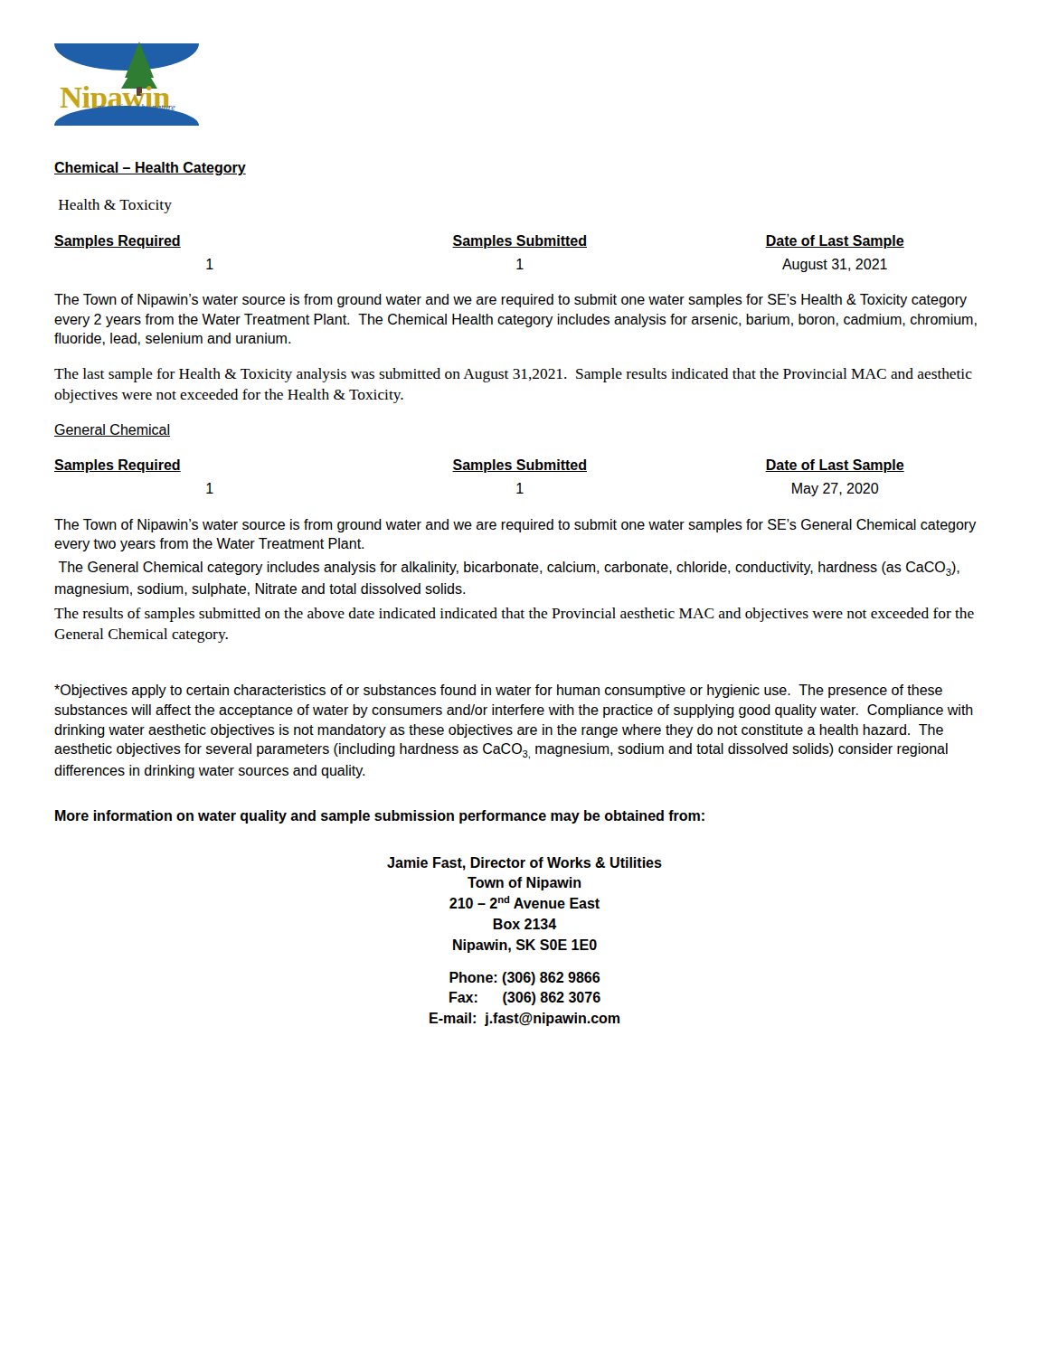Nipawin
...exceptional by nature
Chemical – Health Category
Health & Toxicity
| Samples Required | Samples Submitted | Date of Last Sample |
| --- | --- | --- |
| 1 | 1 | August 31, 2021 |
The Town of Nipawin’s water source is from ground water and we are required to submit one water samples for SE’s Health & Toxicity category every 2 years from the Water Treatment Plant. The Chemical Health category includes analysis for arsenic, barium, boron, cadmium, chromium, fluoride, lead, selenium and uranium.
The last sample for Health & Toxicity analysis was submitted on August 31,2021. Sample results indicated that the Provincial MAC and aesthetic objectives were not exceeded for the Health & Toxicity.
General Chemical
| Samples Required | Samples Submitted | Date of Last Sample |
| --- | --- | --- |
| 1 | 1 | May 27, 2020 |
The Town of Nipawin’s water source is from ground water and we are required to submit one water samples for SE’s General Chemical category every two years from the Water Treatment Plant.
The General Chemical category includes analysis for alkalinity, bicarbonate, calcium, carbonate, chloride, conductivity, hardness (as CaCO3), magnesium, sodium, sulphate, Nitrate and total dissolved solids.
The results of samples submitted on the above date indicated indicated that the Provincial aesthetic MAC and objectives were not exceeded for the General Chemical category.
*Objectives apply to certain characteristics of or substances found in water for human consumptive or hygienic use. The presence of these substances will affect the acceptance of water by consumers and/or interfere with the practice of supplying good quality water. Compliance with drinking water aesthetic objectives is not mandatory as these objectives are in the range where they do not constitute a health hazard. The aesthetic objectives for several parameters (including hardness as CaCO3, magnesium, sodium and total dissolved solids) consider regional differences in drinking water sources and quality.
More information on water quality and sample submission performance may be obtained from:
Jamie Fast, Director of Works & Utilities
Town of Nipawin
210 – 2nd Avenue East
Box 2134
Nipawin, SK S0E 1E0
Phone: (306) 862 9866
Fax: (306) 862 3076
E-mail: j.fast@nipawin.com